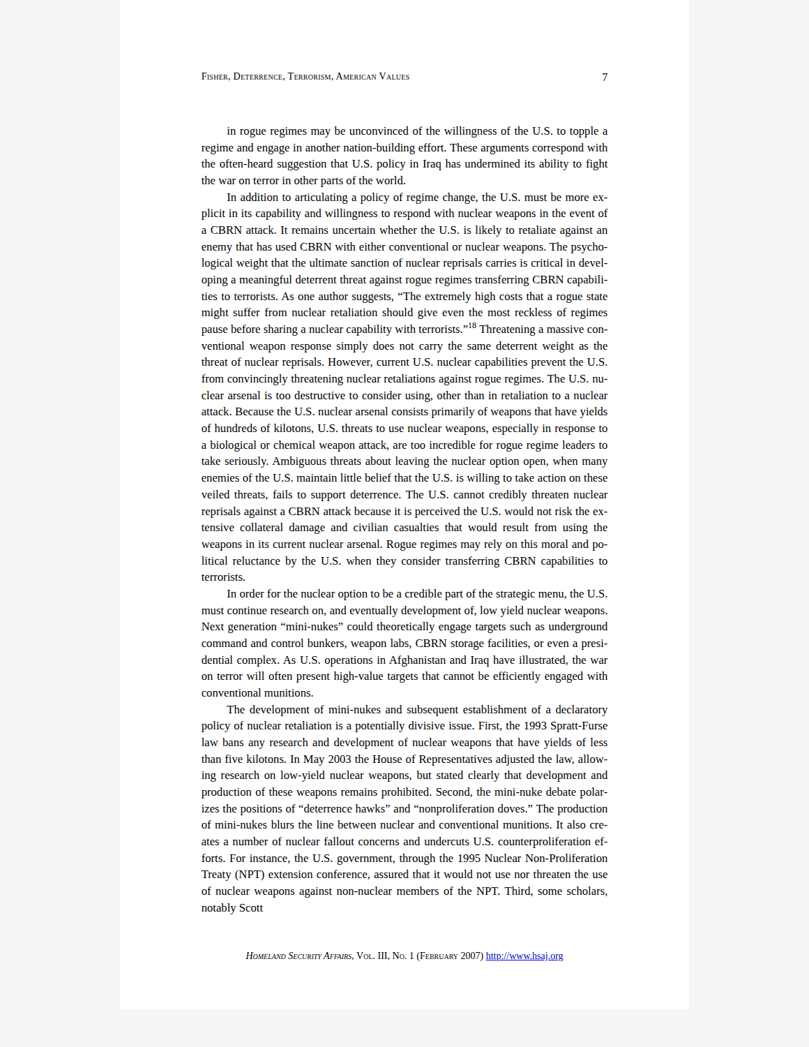Fisher, Deterrence, Terrorism, American Values
7
in rogue regimes may be unconvinced of the willingness of the U.S. to topple a regime and engage in another nation-building effort. These arguments correspond with the often-heard suggestion that U.S. policy in Iraq has undermined its ability to fight the war on terror in other parts of the world.
In addition to articulating a policy of regime change, the U.S. must be more explicit in its capability and willingness to respond with nuclear weapons in the event of a CBRN attack. It remains uncertain whether the U.S. is likely to retaliate against an enemy that has used CBRN with either conventional or nuclear weapons. The psychological weight that the ultimate sanction of nuclear reprisals carries is critical in developing a meaningful deterrent threat against rogue regimes transferring CBRN capabilities to terrorists. As one author suggests, “The extremely high costs that a rogue state might suffer from nuclear retaliation should give even the most reckless of regimes pause before sharing a nuclear capability with terrorists.”18 Threatening a massive conventional weapon response simply does not carry the same deterrent weight as the threat of nuclear reprisals. However, current U.S. nuclear capabilities prevent the U.S. from convincingly threatening nuclear retaliations against rogue regimes. The U.S. nuclear arsenal is too destructive to consider using, other than in retaliation to a nuclear attack. Because the U.S. nuclear arsenal consists primarily of weapons that have yields of hundreds of kilotons, U.S. threats to use nuclear weapons, especially in response to a biological or chemical weapon attack, are too incredible for rogue regime leaders to take seriously. Ambiguous threats about leaving the nuclear option open, when many enemies of the U.S. maintain little belief that the U.S. is willing to take action on these veiled threats, fails to support deterrence. The U.S. cannot credibly threaten nuclear reprisals against a CBRN attack because it is perceived the U.S. would not risk the extensive collateral damage and civilian casualties that would result from using the weapons in its current nuclear arsenal. Rogue regimes may rely on this moral and political reluctance by the U.S. when they consider transferring CBRN capabilities to terrorists.
In order for the nuclear option to be a credible part of the strategic menu, the U.S. must continue research on, and eventually development of, low yield nuclear weapons. Next generation “mini-nukes” could theoretically engage targets such as underground command and control bunkers, weapon labs, CBRN storage facilities, or even a presidential complex. As U.S. operations in Afghanistan and Iraq have illustrated, the war on terror will often present high-value targets that cannot be efficiently engaged with conventional munitions.
The development of mini-nukes and subsequent establishment of a declaratory policy of nuclear retaliation is a potentially divisive issue. First, the 1993 Spratt-Furse law bans any research and development of nuclear weapons that have yields of less than five kilotons. In May 2003 the House of Representatives adjusted the law, allowing research on low-yield nuclear weapons, but stated clearly that development and production of these weapons remains prohibited. Second, the mini-nuke debate polarizes the positions of “deterrence hawks” and “nonproliferation doves.” The production of mini-nukes blurs the line between nuclear and conventional munitions. It also creates a number of nuclear fallout concerns and undercuts U.S. counterproliferation efforts. For instance, the U.S. government, through the 1995 Nuclear Non-Proliferation Treaty (NPT) extension conference, assured that it would not use nor threaten the use of nuclear weapons against non-nuclear members of the NPT. Third, some scholars, notably Scott
Homeland Security Affairs, Vol. III, No. 1 (February 2007) http://www.hsaj.org